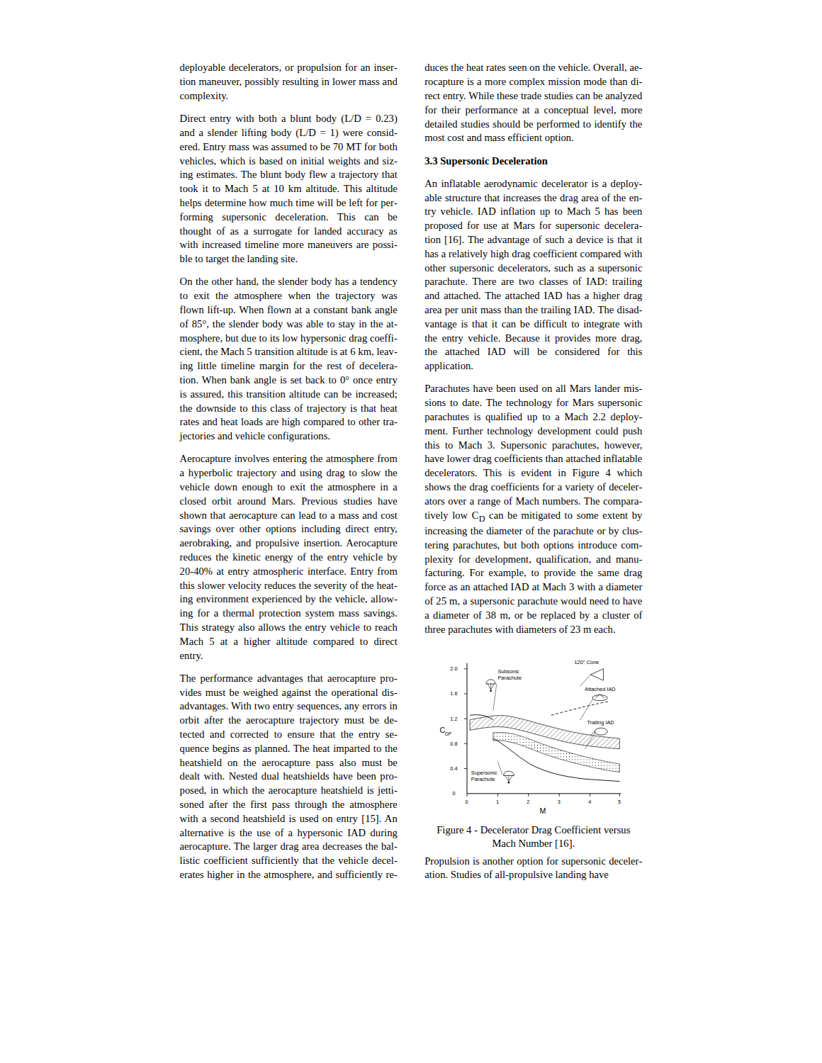deployable decelerators, or propulsion for an insertion maneuver, possibly resulting in lower mass and complexity.
Direct entry with both a blunt body (L/D = 0.23) and a slender lifting body (L/D = 1) were considered. Entry mass was assumed to be 70 MT for both vehicles, which is based on initial weights and sizing estimates. The blunt body flew a trajectory that took it to Mach 5 at 10 km altitude. This altitude helps determine how much time will be left for performing supersonic deceleration. This can be thought of as a surrogate for landed accuracy as with increased timeline more maneuvers are possible to target the landing site.
On the other hand, the slender body has a tendency to exit the atmosphere when the trajectory was flown lift-up. When flown at a constant bank angle of 85°, the slender body was able to stay in the atmosphere, but due to its low hypersonic drag coefficient, the Mach 5 transition altitude is at 6 km, leaving little timeline margin for the rest of deceleration. When bank angle is set back to 0° once entry is assured, this transition altitude can be increased; the downside to this class of trajectory is that heat rates and heat loads are high compared to other trajectories and vehicle configurations.
Aerocapture involves entering the atmosphere from a hyperbolic trajectory and using drag to slow the vehicle down enough to exit the atmosphere in a closed orbit around Mars. Previous studies have shown that aerocapture can lead to a mass and cost savings over other options including direct entry, aerobraking, and propulsive insertion. Aerocapture reduces the kinetic energy of the entry vehicle by 20-40% at entry atmospheric interface. Entry from this slower velocity reduces the severity of the heating environment experienced by the vehicle, allowing for a thermal protection system mass savings. This strategy also allows the entry vehicle to reach Mach 5 at a higher altitude compared to direct entry.
The performance advantages that aerocapture provides must be weighed against the operational disadvantages. With two entry sequences, any errors in orbit after the aerocapture trajectory must be detected and corrected to ensure that the entry sequence begins as planned. The heat imparted to the heatshield on the aerocapture pass also must be dealt with. Nested dual heatshields have been proposed, in which the aerocapture heatshield is jettisoned after the first pass through the atmosphere with a second heatshield is used on entry [15]. An alternative is the use of a hypersonic IAD during aerocapture. The larger drag area decreases the ballistic coefficient sufficiently that the vehicle decelerates higher in the atmosphere, and sufficiently reduces the heat rates seen on the vehicle. Overall, aerocapture is a more complex mission mode than direct entry. While these trade studies can be analyzed for their performance at a conceptual level, more detailed studies should be performed to identify the most cost and mass efficient option.
3.3 Supersonic Deceleration
An inflatable aerodynamic decelerator is a deployable structure that increases the drag area of the entry vehicle. IAD inflation up to Mach 5 has been proposed for use at Mars for supersonic deceleration [16]. The advantage of such a device is that it has a relatively high drag coefficient compared with other supersonic decelerators, such as a supersonic parachute. There are two classes of IAD: trailing and attached. The attached IAD has a higher drag area per unit mass than the trailing IAD. The disadvantage is that it can be difficult to integrate with the entry vehicle. Because it provides more drag, the attached IAD will be considered for this application.
Parachutes have been used on all Mars lander missions to date. The technology for Mars supersonic parachutes is qualified up to a Mach 2.2 deployment. Further technology development could push this to Mach 3. Supersonic parachutes, however, have lower drag coefficients than attached inflatable decelerators. This is evident in Figure 4 which shows the drag coefficients for a variety of decelerators over a range of Mach numbers. The comparatively low CD can be mitigated to some extent by increasing the diameter of the parachute or by clustering parachutes, but both options introduce complexity for development, qualification, and manufacturing. For example, to provide the same drag force as an attached IAD at Mach 3 with a diameter of 25 m, a supersonic parachute would need to have a diameter of 38 m, or be replaced by a cluster of three parachutes with diameters of 23 m each.
2.0 1.6 1.2 0.8 0.4 0 C DP 0 1 2 3 4 5 M Subsonic Parachute 120° Cone Attached IAD Trailing IAD Supersonic Parachute
Figure 4 - Decelerator Drag Coefficient versus Mach Number [16].
Propulsion is another option for supersonic deceleration. Studies of all-propulsive landing have